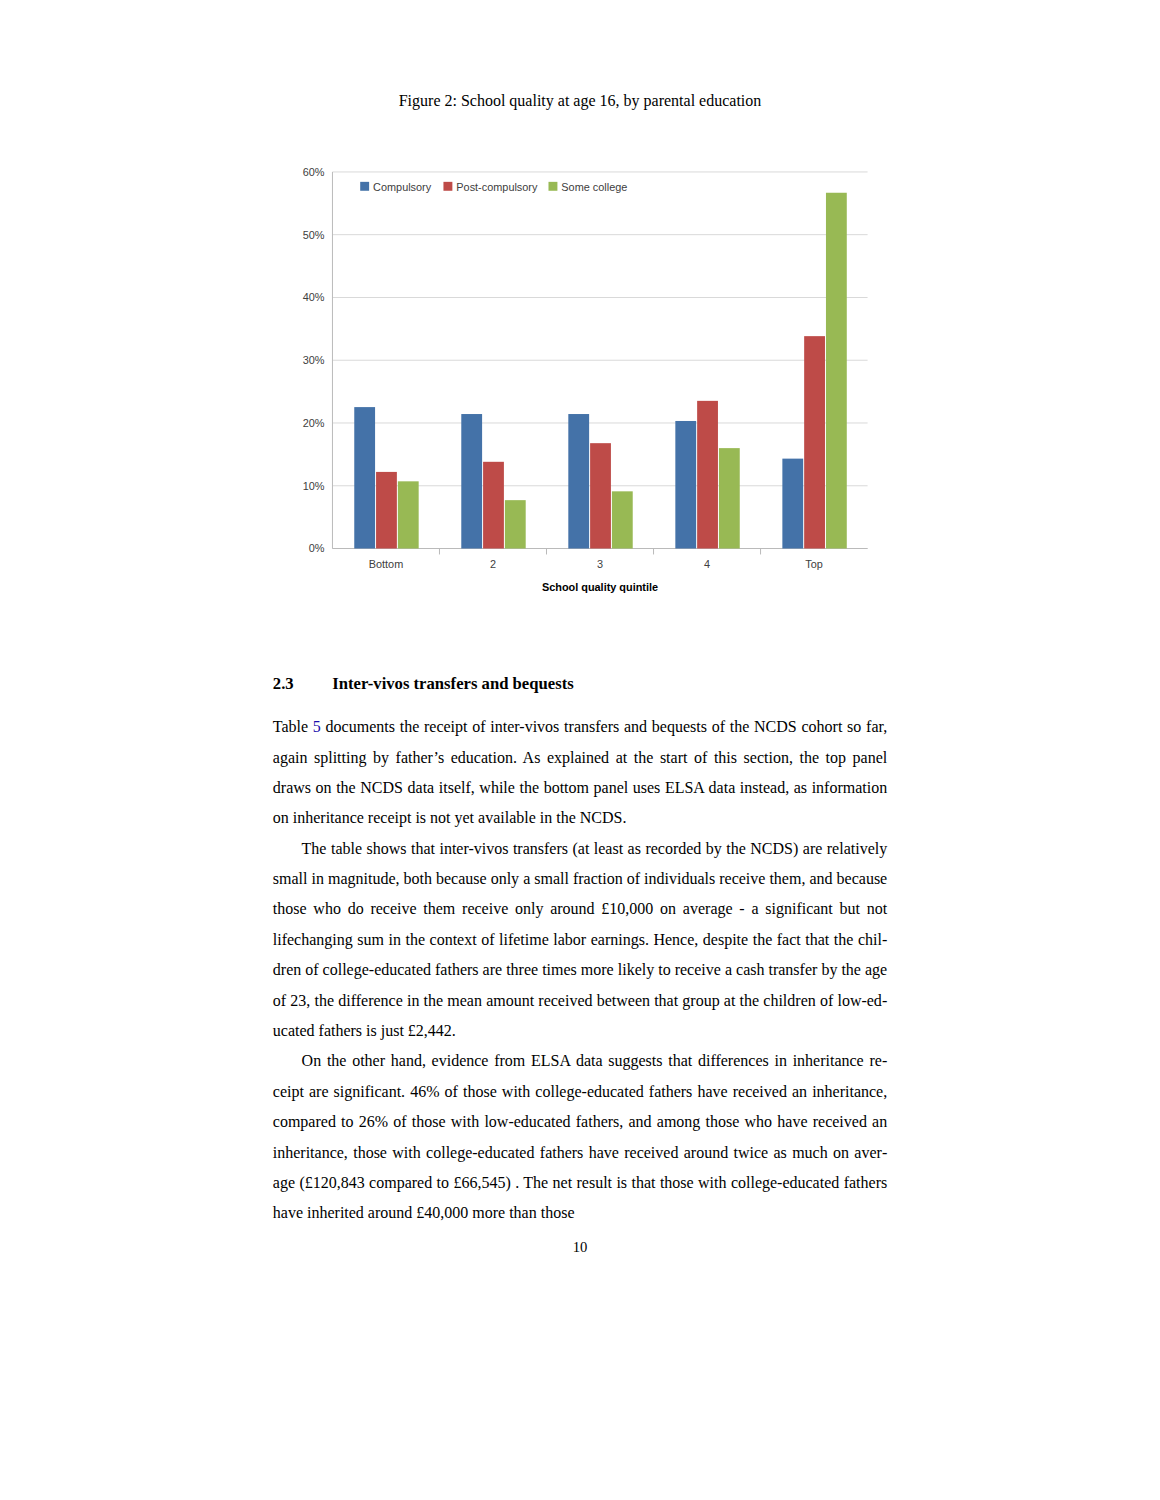Figure 2: School quality at age 16, by parental education
0% 10% 20% 30% 40% 50% 60% Compulsory Post-compulsory Some college Bottom 2 3 4 Top School quality quintile
2.3 Inter-vivos transfers and bequests
Table 5 documents the receipt of inter-vivos transfers and bequests of the NCDS cohort so far, again splitting by father’s education. As explained at the start of this section, the top panel draws on the NCDS data itself, while the bottom panel uses ELSA data instead, as information on inheritance receipt is not yet available in the NCDS.
The table shows that inter-vivos transfers (at least as recorded by the NCDS) are relatively small in magnitude, both because only a small fraction of individuals receive them, and because those who do receive them receive only around £10,000 on average - a significant but not lifechanging sum in the context of lifetime labor earnings. Hence, despite the fact that the children of college-educated fathers are three times more likely to receive a cash transfer by the age of 23, the difference in the mean amount received between that group at the children of low-educated fathers is just £2,442.
On the other hand, evidence from ELSA data suggests that differences in inheritance receipt are significant. 46% of those with college-educated fathers have received an inheritance, compared to 26% of those with low-educated fathers, and among those who have received an inheritance, those with college-educated fathers have received around twice as much on average (£120,843 compared to £66,545) . The net result is that those with college-educated fathers have inherited around £40,000 more than those
10